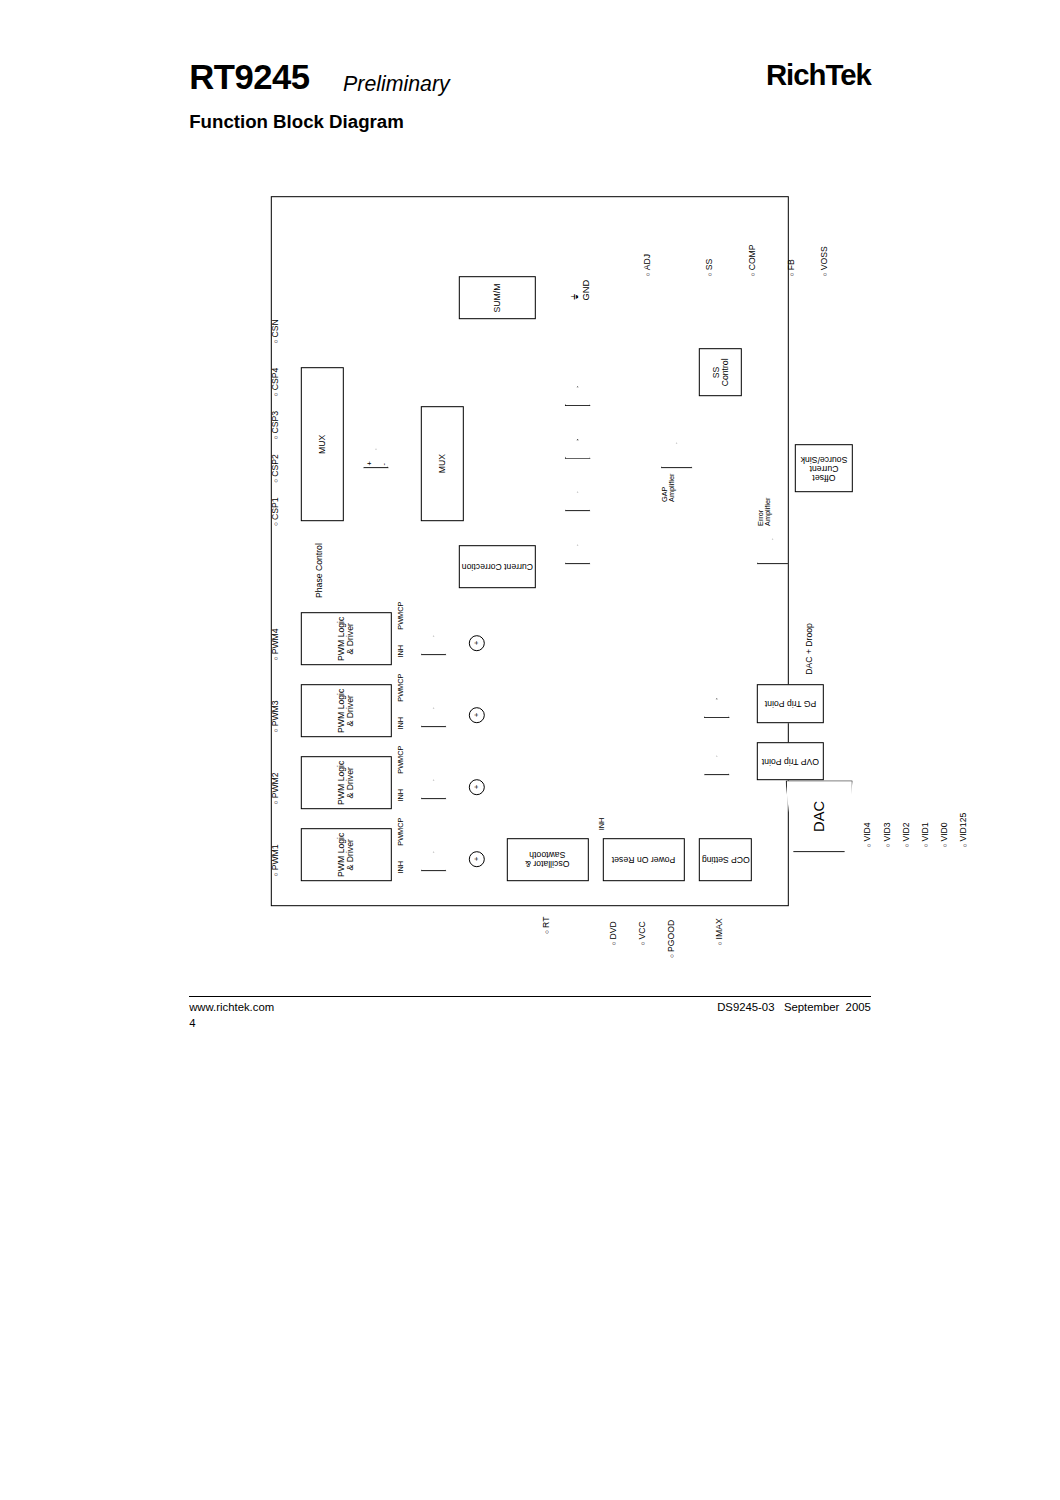RT9245
Preliminary
Rich Tek
Function Block Diagram
PWM1
PWM2
PWM3
PWM4
CSP1
CSP2
CSP3
CSP4
CSN
PWM Logic
& Driver
PWM Logic
& Driver
PWM Logic
& Driver
PWM Logic
& Driver
Phase Control
MUX
MUX
+
-
INH
PWMCP
INH
PWMCP
INH
PWMCP
INH
PWMCP
+
+
+
+
Current Correction
SUM/M
Oscillator & Sawtooth
RT
⏚
GND
Power On Reset
INH
DVD
VCC
PGOOD
ADJ
GAP
Amplifier
OCP Setting
IMAX
SS
Control
SS
COMP
OVP Trip Point
PG Trip Point
Error
Amplifier
FB
Offset Current Source/Sink
VOSS
DAC
DAC + Droop
VID4
VID3
VID2
VID1
VID0
VID125
www.richtek.com DS9245-03 September 2005
4